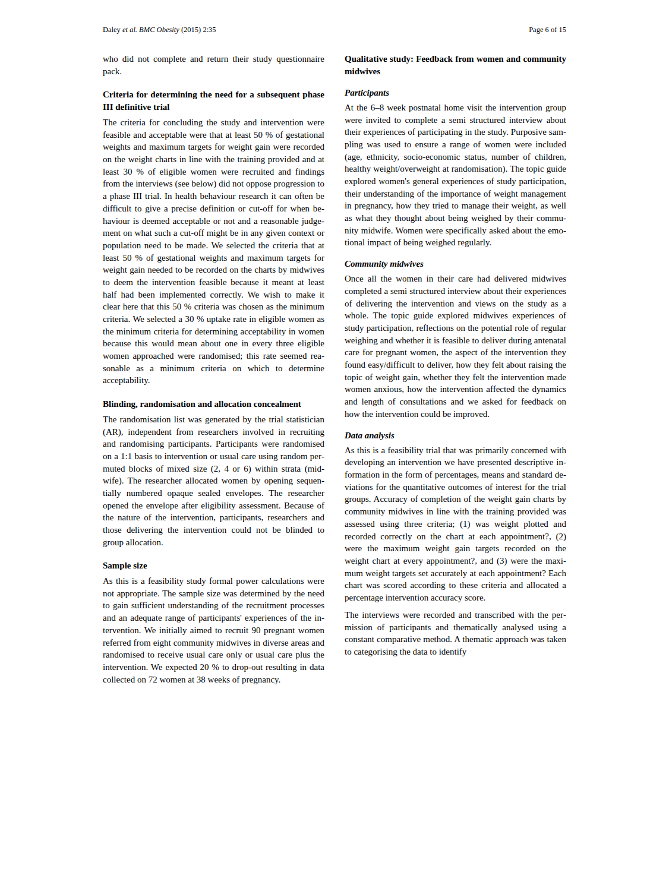Daley et al. BMC Obesity (2015) 2:35
Page 6 of 15
who did not complete and return their study questionnaire pack.
Criteria for determining the need for a subsequent phase III definitive trial
The criteria for concluding the study and intervention were feasible and acceptable were that at least 50 % of gestational weights and maximum targets for weight gain were recorded on the weight charts in line with the training provided and at least 30 % of eligible women were recruited and findings from the interviews (see below) did not oppose progression to a phase III trial. In health behaviour research it can often be difficult to give a precise definition or cut-off for when behaviour is deemed acceptable or not and a reasonable judgement on what such a cut-off might be in any given context or population need to be made. We selected the criteria that at least 50 % of gestational weights and maximum targets for weight gain needed to be recorded on the charts by midwives to deem the intervention feasible because it meant at least half had been implemented correctly. We wish to make it clear here that this 50 % criteria was chosen as the minimum criteria. We selected a 30 % uptake rate in eligible women as the minimum criteria for determining acceptability in women because this would mean about one in every three eligible women approached were randomised; this rate seemed reasonable as a minimum criteria on which to determine acceptability.
Blinding, randomisation and allocation concealment
The randomisation list was generated by the trial statistician (AR), independent from researchers involved in recruiting and randomising participants. Participants were randomised on a 1:1 basis to intervention or usual care using random permuted blocks of mixed size (2, 4 or 6) within strata (midwife). The researcher allocated women by opening sequentially numbered opaque sealed envelopes. The researcher opened the envelope after eligibility assessment. Because of the nature of the intervention, participants, researchers and those delivering the intervention could not be blinded to group allocation.
Sample size
As this is a feasibility study formal power calculations were not appropriate. The sample size was determined by the need to gain sufficient understanding of the recruitment processes and an adequate range of participants' experiences of the intervention. We initially aimed to recruit 90 pregnant women referred from eight community midwives in diverse areas and randomised to receive usual care only or usual care plus the intervention. We expected 20 % to drop-out resulting in data collected on 72 women at 38 weeks of pregnancy.
Qualitative study: Feedback from women and community midwives
Participants
At the 6–8 week postnatal home visit the intervention group were invited to complete a semi structured interview about their experiences of participating in the study. Purposive sampling was used to ensure a range of women were included (age, ethnicity, socio-economic status, number of children, healthy weight/overweight at randomisation). The topic guide explored women's general experiences of study participation, their understanding of the importance of weight management in pregnancy, how they tried to manage their weight, as well as what they thought about being weighed by their community midwife. Women were specifically asked about the emotional impact of being weighed regularly.
Community midwives
Once all the women in their care had delivered midwives completed a semi structured interview about their experiences of delivering the intervention and views on the study as a whole. The topic guide explored midwives experiences of study participation, reflections on the potential role of regular weighing and whether it is feasible to deliver during antenatal care for pregnant women, the aspect of the intervention they found easy/difficult to deliver, how they felt about raising the topic of weight gain, whether they felt the intervention made women anxious, how the intervention affected the dynamics and length of consultations and we asked for feedback on how the intervention could be improved.
Data analysis
As this is a feasibility trial that was primarily concerned with developing an intervention we have presented descriptive information in the form of percentages, means and standard deviations for the quantitative outcomes of interest for the trial groups. Accuracy of completion of the weight gain charts by community midwives in line with the training provided was assessed using three criteria; (1) was weight plotted and recorded correctly on the chart at each appointment?, (2) were the maximum weight gain targets recorded on the weight chart at every appointment?, and (3) were the maximum weight targets set accurately at each appointment? Each chart was scored according to these criteria and allocated a percentage intervention accuracy score.
The interviews were recorded and transcribed with the permission of participants and thematically analysed using a constant comparative method. A thematic approach was taken to categorising the data to identify